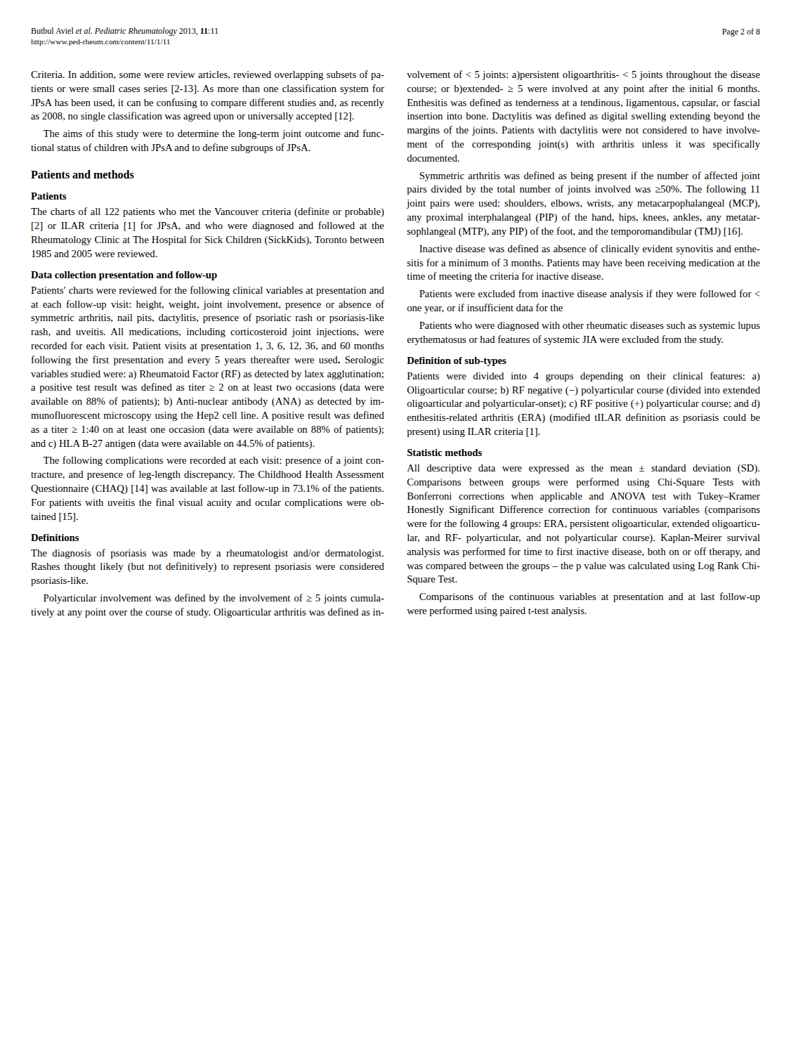Butbul Aviel et al. Pediatric Rheumatology 2013, 11:11
http://www.ped-rheum.com/content/11/1/11
Page 2 of 8
Criteria. In addition, some were review articles, reviewed overlapping subsets of patients or were small cases series [2-13]. As more than one classification system for JPsA has been used, it can be confusing to compare different studies and, as recently as 2008, no single classification was agreed upon or universally accepted [12].
The aims of this study were to determine the long-term joint outcome and functional status of children with JPsA and to define subgroups of JPsA.
Patients and methods
Patients
The charts of all 122 patients who met the Vancouver criteria (definite or probable) [2] or ILAR criteria [1] for JPsA, and who were diagnosed and followed at the Rheumatology Clinic at The Hospital for Sick Children (SickKids), Toronto between 1985 and 2005 were reviewed.
Data collection presentation and follow-up
Patients′ charts were reviewed for the following clinical variables at presentation and at each follow-up visit: height, weight, joint involvement, presence or absence of symmetric arthritis, nail pits, dactylitis, presence of psoriatic rash or psoriasis-like rash, and uveitis. All medications, including corticosteroid joint injections, were recorded for each visit. Patient visits at presentation 1, 3, 6, 12, 36, and 60 months following the first presentation and every 5 years thereafter were used. Serologic variables studied were: a) Rheumatoid Factor (RF) as detected by latex agglutination; a positive test result was defined as titer ≥ 2 on at least two occasions (data were available on 88% of patients); b) Anti-nuclear antibody (ANA) as detected by immunofluorescent microscopy using the Hep2 cell line. A positive result was defined as a titer ≥ 1:40 on at least one occasion (data were available on 88% of patients); and c) HLA B-27 antigen (data were available on 44.5% of patients).
The following complications were recorded at each visit: presence of a joint contracture, and presence of leg-length discrepancy. The Childhood Health Assessment Questionnaire (CHAQ) [14] was available at last follow-up in 73.1% of the patients. For patients with uveitis the final visual acuity and ocular complications were obtained [15].
Definitions
The diagnosis of psoriasis was made by a rheumatologist and/or dermatologist. Rashes thought likely (but not definitively) to represent psoriasis were considered psoriasis-like.
Polyarticular involvement was defined by the involvement of ≥ 5 joints cumulatively at any point over the course of study. Oligoarticular arthritis was defined as involvement of < 5 joints: a)persistent oligoarthritis- < 5 joints throughout the disease course; or b)extended- ≥ 5 were involved at any point after the initial 6 months. Enthesitis was defined as tenderness at a tendinous, ligamentous, capsular, or fascial insertion into bone. Dactylitis was defined as digital swelling extending beyond the margins of the joints. Patients with dactylitis were not considered to have involvement of the corresponding joint(s) with arthritis unless it was specifically documented.
Symmetric arthritis was defined as being present if the number of affected joint pairs divided by the total number of joints involved was ≥50%. The following 11 joint pairs were used: shoulders, elbows, wrists, any metacarpophalangeal (MCP), any proximal interphalangeal (PIP) of the hand, hips, knees, ankles, any metatarsophlangeal (MTP), any PIP) of the foot, and the temporomandibular (TMJ) [16].
Inactive disease was defined as absence of clinically evident synovitis and enthesitis for a minimum of 3 months. Patients may have been receiving medication at the time of meeting the criteria for inactive disease.
Patients were excluded from inactive disease analysis if they were followed for < one year, or if insufficient data for the
Patients who were diagnosed with other rheumatic diseases such as systemic lupus erythematosus or had features of systemic JIA were excluded from the study.
Definition of sub-types
Patients were divided into 4 groups depending on their clinical features: a) Oligoarticular course; b) RF negative (−) polyarticular course (divided into extended oligoarticular and polyarticular-onset); c) RF positive (+) polyarticular course; and d) enthesitis-related arthritis (ERA) (modified tILAR definition as psoriasis could be present) using ILAR criteria [1].
Statistic methods
All descriptive data were expressed as the mean ± standard deviation (SD). Comparisons between groups were performed using Chi-Square Tests with Bonferroni corrections when applicable and ANOVA test with Tukey–Kramer Honestly Significant Difference correction for continuous variables (comparisons were for the following 4 groups: ERA, persistent oligoarticular, extended oligoarticular, and RF- polyarticular, and not polyarticular course). Kaplan-Meirer survival analysis was performed for time to first inactive disease, both on or off therapy, and was compared between the groups – the p value was calculated using Log Rank Chi-Square Test.
Comparisons of the continuous variables at presentation and at last follow-up were performed using paired t-test analysis.